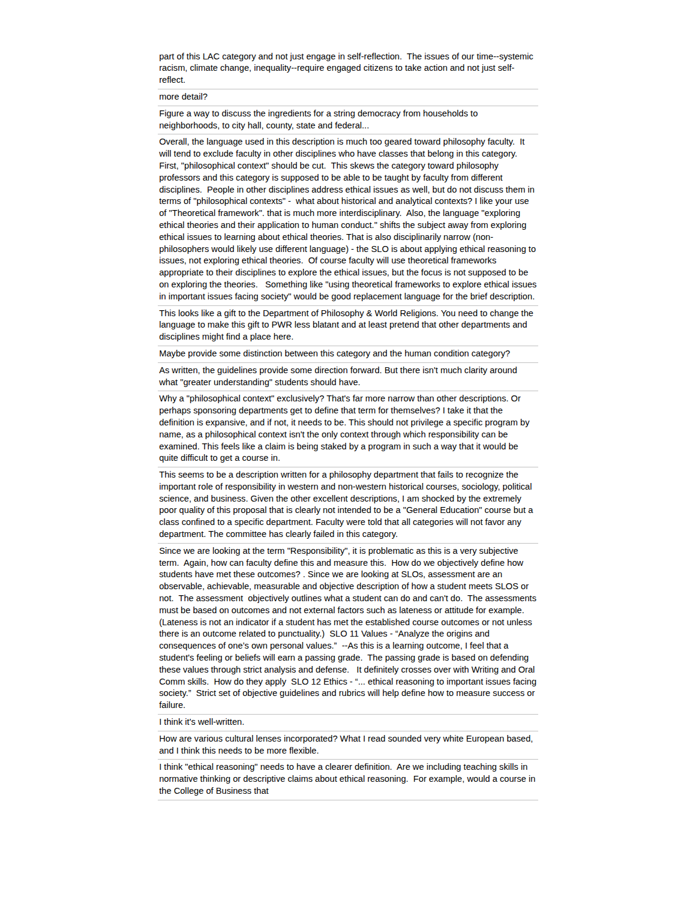| part of this LAC category and not just engage in self-reflection. The issues of our time--systemic racism, climate change, inequality--require engaged citizens to take action and not just self-reflect. |
| more detail? |
| Figure a way to discuss the ingredients for a string democracy from households to neighborhoods, to city hall, county, state and federal... |
| Overall, the language used in this description is much too geared toward philosophy faculty. It will tend to exclude faculty in other disciplines who have classes that belong in this category. First, "philosophical context" should be cut. This skews the category toward philosophy professors and this category is supposed to be able to be taught by faculty from different disciplines. People in other disciplines address ethical issues as well, but do not discuss them in terms of "philosophical contexts" - what about historical and analytical contexts? I like your use of "Theoretical framework". that is much more interdisciplinary. Also, the language "exploring ethical theories and their application to human conduct." shifts the subject away from exploring ethical issues to learning about ethical theories. That is also disciplinarily narrow (non-philosophers would likely use different language) - the SLO is about applying ethical reasoning to issues, not exploring ethical theories. Of course faculty will use theoretical frameworks appropriate to their disciplines to explore the ethical issues, but the focus is not supposed to be on exploring the theories. Something like "using theoretical frameworks to explore ethical issues in important issues facing society" would be good replacement language for the brief description. |
| This looks like a gift to the Department of Philosophy & World Religions. You need to change the language to make this gift to PWR less blatant and at least pretend that other departments and disciplines might find a place here. |
| Maybe provide some distinction between this category and the human condition category? |
| As written, the guidelines provide some direction forward. But there isn't much clarity around what "greater understanding" students should have. |
| Why a "philosophical context" exclusively? That's far more narrow than other descriptions. Or perhaps sponsoring departments get to define that term for themselves? I take it that the definition is expansive, and if not, it needs to be. This should not privilege a specific program by name, as a philosophical context isn't the only context through which responsibility can be examined. This feels like a claim is being staked by a program in such a way that it would be quite difficult to get a course in. |
| This seems to be a description written for a philosophy department that fails to recognize the important role of responsibility in western and non-western historical courses, sociology, political science, and business. Given the other excellent descriptions, I am shocked by the extremely poor quality of this proposal that is clearly not intended to be a "General Education" course but a class confined to a specific department. Faculty were told that all categories will not favor any department. The committee has clearly failed in this category. |
| Since we are looking at the term "Responsibility", it is problematic as this is a very subjective term. Again, how can faculty define this and measure this. How do we objectively define how students have met these outcomes? . Since we are looking at SLOs, assessment are an observable, achievable, measurable and objective description of how a student meets SLOS or not. The assessment objectively outlines what a student can do and can't do. The assessments must be based on outcomes and not external factors such as lateness or attitude for example. (Lateness is not an indicator if a student has met the established course outcomes or not unless there is an outcome related to punctuality.) SLO 11 Values - “Analyze the origins and consequences of one’s own personal values.” --As this is a learning outcome, I feel that a student's feeling or beliefs will earn a passing grade. The passing grade is based on defending these values through strict analysis and defense. It definitely crosses over with Writing and Oral Comm skills. How do they apply SLO 12 Ethics - “... ethical reasoning to important issues facing society.” Strict set of objective guidelines and rubrics will help define how to measure success or failure. |
| I think it's well-written. |
| How are various cultural lenses incorporated? What I read sounded very white European based, and I think this needs to be more flexible. |
| I think "ethical reasoning" needs to have a clearer definition. Are we including teaching skills in normative thinking or descriptive claims about ethical reasoning. For example, would a course in the College of Business that |